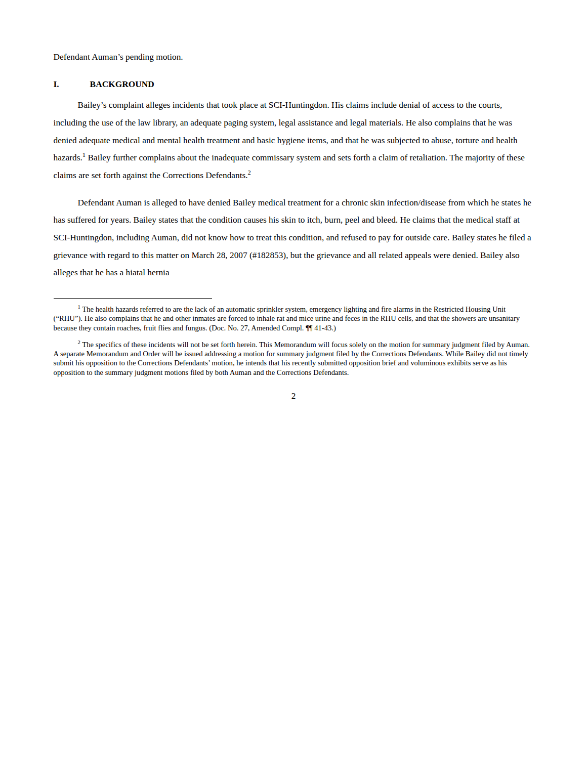Defendant Auman’s pending motion.
I. BACKGROUND
Bailey’s complaint alleges incidents that took place at SCI-Huntingdon. His claims include denial of access to the courts, including the use of the law library, an adequate paging system, legal assistance and legal materials. He also complains that he was denied adequate medical and mental health treatment and basic hygiene items, and that he was subjected to abuse, torture and health hazards.1 Bailey further complains about the inadequate commissary system and sets forth a claim of retaliation. The majority of these claims are set forth against the Corrections Defendants.2
Defendant Auman is alleged to have denied Bailey medical treatment for a chronic skin infection/disease from which he states he has suffered for years. Bailey states that the condition causes his skin to itch, burn, peel and bleed. He claims that the medical staff at SCI-Huntingdon, including Auman, did not know how to treat this condition, and refused to pay for outside care. Bailey states he filed a grievance with regard to this matter on March 28, 2007 (#182853), but the grievance and all related appeals were denied. Bailey also alleges that he has a hiatal hernia
1 The health hazards referred to are the lack of an automatic sprinkler system, emergency lighting and fire alarms in the Restricted Housing Unit (“RHU”). He also complains that he and other inmates are forced to inhale rat and mice urine and feces in the RHU cells, and that the showers are unsanitary because they contain roaches, fruit flies and fungus. (Doc. No. 27, Amended Compl. ¶¶ 41-43.)
2 The specifics of these incidents will not be set forth herein. This Memorandum will focus solely on the motion for summary judgment filed by Auman. A separate Memorandum and Order will be issued addressing a motion for summary judgment filed by the Corrections Defendants. While Bailey did not timely submit his opposition to the Corrections Defendants’ motion, he intends that his recently submitted opposition brief and voluminous exhibits serve as his opposition to the summary judgment motions filed by both Auman and the Corrections Defendants.
2